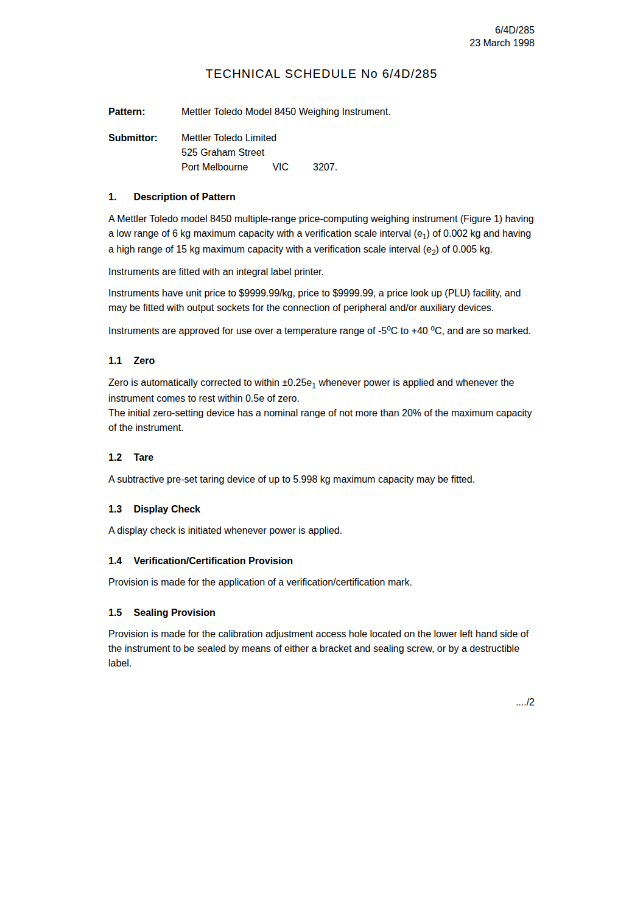6/4D/285
23 March 1998
TECHNICAL SCHEDULE No 6/4D/285
Pattern:
Mettler Toledo Model 8450 Weighing Instrument.
Submittor:
Mettler Toledo Limited 525 Graham Street Port Melbourne VIC 3207.
1. Description of Pattern
A Mettler Toledo model 8450 multiple-range price-computing weighing instrument (Figure 1) having a low range of 6 kg maximum capacity with a verification scale interval (e1) of 0.002 kg and having a high range of 15 kg maximum capacity with a verification scale interval (e2) of 0.005 kg.
Instruments are fitted with an integral label printer.
Instruments have unit price to $9999.99/kg, price to $9999.99, a price look up (PLU) facility, and may be fitted with output sockets for the connection of peripheral and/or auxiliary devices.
Instruments are approved for use over a temperature range of -5oC to +40 oC, and are so marked.
1.1 Zero
Zero is automatically corrected to within ±0.25e1 whenever power is applied and whenever the instrument comes to rest within 0.5e of zero.
The initial zero-setting device has a nominal range of not more than 20% of the maximum capacity of the instrument.
1.2 Tare
A subtractive pre-set taring device of up to 5.998 kg maximum capacity may be fitted.
1.3 Display Check
A display check is initiated whenever power is applied.
1.4 Verification/Certification Provision
Provision is made for the application of a verification/certification mark.
1.5 Sealing Provision
Provision is made for the calibration adjustment access hole located on the lower left hand side of the instrument to be sealed by means of either a bracket and sealing screw, or by a destructible label.
..../2